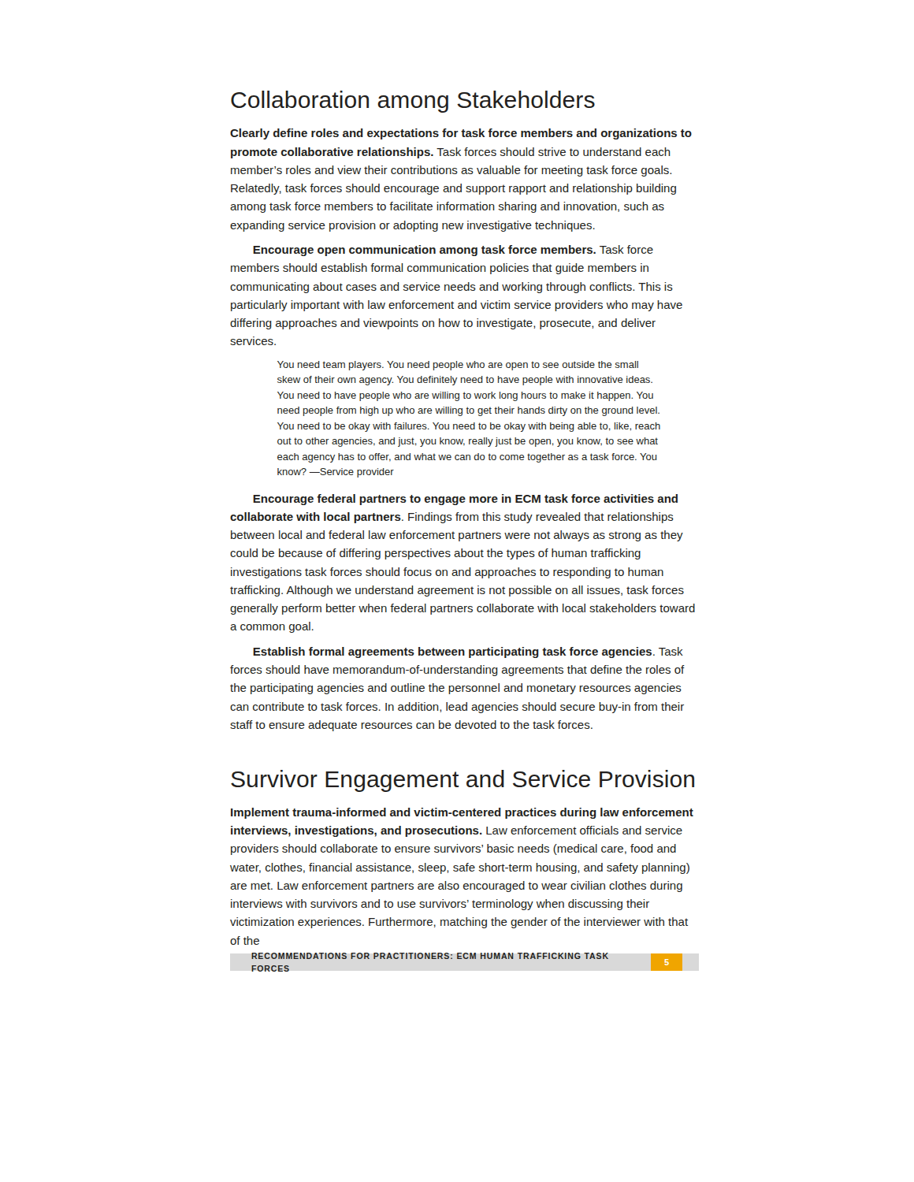Collaboration among Stakeholders
Clearly define roles and expectations for task force members and organizations to promote collaborative relationships. Task forces should strive to understand each member’s roles and view their contributions as valuable for meeting task force goals. Relatedly, task forces should encourage and support rapport and relationship building among task force members to facilitate information sharing and innovation, such as expanding service provision or adopting new investigative techniques.
Encourage open communication among task force members. Task force members should establish formal communication policies that guide members in communicating about cases and service needs and working through conflicts. This is particularly important with law enforcement and victim service providers who may have differing approaches and viewpoints on how to investigate, prosecute, and deliver services.
You need team players. You need people who are open to see outside the small skew of their own agency. You definitely need to have people with innovative ideas. You need to have people who are willing to work long hours to make it happen. You need people from high up who are willing to get their hands dirty on the ground level. You need to be okay with failures. You need to be okay with being able to, like, reach out to other agencies, and just, you know, really just be open, you know, to see what each agency has to offer, and what we can do to come together as a task force. You know? —Service provider
Encourage federal partners to engage more in ECM task force activities and collaborate with local partners. Findings from this study revealed that relationships between local and federal law enforcement partners were not always as strong as they could be because of differing perspectives about the types of human trafficking investigations task forces should focus on and approaches to responding to human trafficking. Although we understand agreement is not possible on all issues, task forces generally perform better when federal partners collaborate with local stakeholders toward a common goal.
Establish formal agreements between participating task force agencies. Task forces should have memorandum-of-understanding agreements that define the roles of the participating agencies and outline the personnel and monetary resources agencies can contribute to task forces. In addition, lead agencies should secure buy-in from their staff to ensure adequate resources can be devoted to the task forces.
Survivor Engagement and Service Provision
Implement trauma-informed and victim-centered practices during law enforcement interviews, investigations, and prosecutions. Law enforcement officials and service providers should collaborate to ensure survivors’ basic needs (medical care, food and water, clothes, financial assistance, sleep, safe short-term housing, and safety planning) are met. Law enforcement partners are also encouraged to wear civilian clothes during interviews with survivors and to use survivors’ terminology when discussing their victimization experiences. Furthermore, matching the gender of the interviewer with that of the
Recommendations for Practitioners: ECM Human Trafficking Task Forces
5